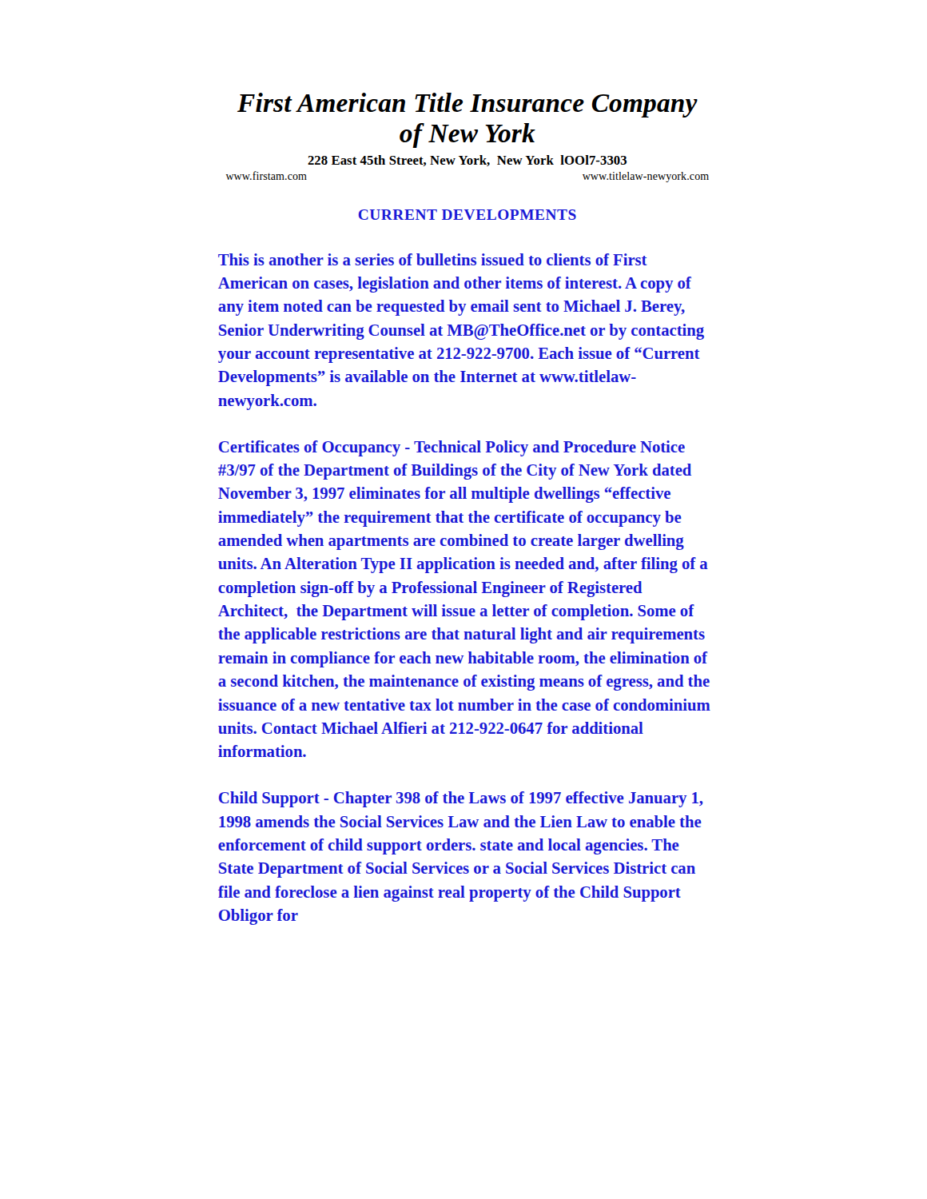First American Title Insurance Company
of New York
228 East 45th Street, New York, New York lOOl7-3303
www.firstam.com www.titlelaw-newyork.com
CURRENT DEVELOPMENTS
This is another is a series of bulletins issued to clients of First American on cases, legislation and other items of interest. A copy of any item noted can be requested by email sent to Michael J. Berey, Senior Underwriting Counsel at MB@TheOffice.net or by contacting your account representative at 212-922-9700. Each issue of “Current Developments” is available on the Internet at www.titlelaw-newyork.com.
Certificates of Occupancy - Technical Policy and Procedure Notice #3/97 of the Department of Buildings of the City of New York dated November 3, 1997 eliminates for all multiple dwellings “effective immediately” the requirement that the certificate of occupancy be amended when apartments are combined to create larger dwelling units. An Alteration Type II application is needed and, after filing of a completion sign-off by a Professional Engineer of Registered Architect, the Department will issue a letter of completion. Some of the applicable restrictions are that natural light and air requirements remain in compliance for each new habitable room, the elimination of a second kitchen, the maintenance of existing means of egress, and the issuance of a new tentative tax lot number in the case of condominium units. Contact Michael Alfieri at 212-922-0647 for additional information.
Child Support - Chapter 398 of the Laws of 1997 effective January 1, 1998 amends the Social Services Law and the Lien Law to enable the enforcement of child support orders. state and local agencies. The State Department of Social Services or a Social Services District can file and foreclose a lien against real property of the Child Support Obligor for